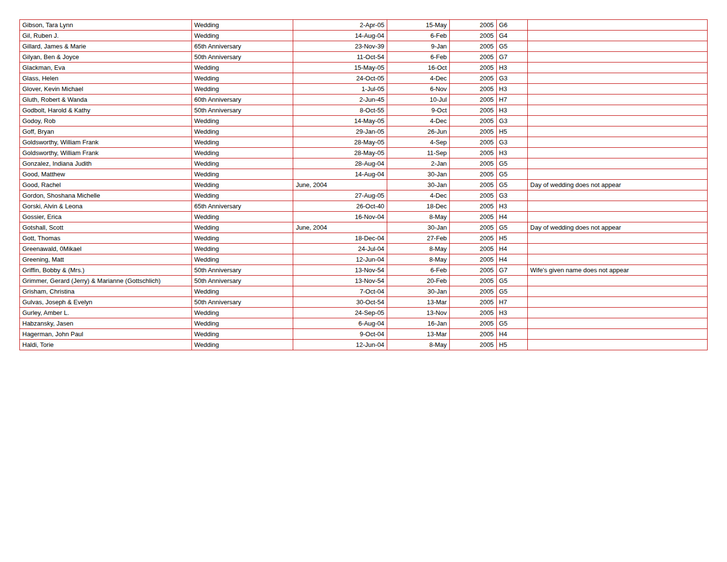| Gibson, Tara Lynn | Wedding | 2-Apr-05 | 15-May | 2005 | G6 | |
| Gil, Ruben J. | Wedding | 14-Aug-04 | 6-Feb | 2005 | G4 | |
| Gillard, James & Marie | 65th Anniversary | 23-Nov-39 | 9-Jan | 2005 | G5 | |
| Gilyan, Ben & Joyce | 50th Anniversary | 11-Oct-54 | 6-Feb | 2005 | G7 | |
| Glackman, Eva | Wedding | 15-May-05 | 16-Oct | 2005 | H3 | |
| Glass, Helen | Wedding | 24-Oct-05 | 4-Dec | 2005 | G3 | |
| Glover, Kevin Michael | Wedding | 1-Jul-05 | 6-Nov | 2005 | H3 | |
| Gluth, Robert & Wanda | 60th Anniversary | 2-Jun-45 | 10-Jul | 2005 | H7 | |
| Godbolt, Harold & Kathy | 50th Anniversary | 8-Oct-55 | 9-Oct | 2005 | H3 | |
| Godoy, Rob | Wedding | 14-May-05 | 4-Dec | 2005 | G3 | |
| Goff, Bryan | Wedding | 29-Jan-05 | 26-Jun | 2005 | H5 | |
| Goldsworthy, William Frank | Wedding | 28-May-05 | 4-Sep | 2005 | G3 | |
| Goldsworthy, William Frank | Wedding | 28-May-05 | 11-Sep | 2005 | H3 | |
| Gonzalez, Indiana Judith | Wedding | 28-Aug-04 | 2-Jan | 2005 | G5 | |
| Good, Matthew | Wedding | 14-Aug-04 | 30-Jan | 2005 | G5 | |
| Good, Rachel | Wedding | June, 2004 | 30-Jan | 2005 | G5 | Day of wedding does not appear |
| Gordon, Shoshana Michelle | Wedding | 27-Aug-05 | 4-Dec | 2005 | G3 | |
| Gorski, Alvin & Leona | 65th Anniversary | 26-Oct-40 | 18-Dec | 2005 | H3 | |
| Gossier, Erica | Wedding | 16-Nov-04 | 8-May | 2005 | H4 | |
| Gotshall, Scott | Wedding | June, 2004 | 30-Jan | 2005 | G5 | Day of wedding does not appear |
| Gott, Thomas | Wedding | 18-Dec-04 | 27-Feb | 2005 | H5 | |
| Greenawald, 0Mikael | Wedding | 24-Jul-04 | 8-May | 2005 | H4 | |
| Greening, Matt | Wedding | 12-Jun-04 | 8-May | 2005 | H4 | |
| Griffin, Bobby & (Mrs.) | 50th Anniversary | 13-Nov-54 | 6-Feb | 2005 | G7 | Wife's given name does not appear |
| Grimmer, Gerard (Jerry) & Marianne (Gottschlich) | 50th Anniversary | 13-Nov-54 | 20-Feb | 2005 | G5 | |
| Grisham, Christina | Wedding | 7-Oct-04 | 30-Jan | 2005 | G5 | |
| Gulvas, Joseph & Evelyn | 50th Anniversary | 30-Oct-54 | 13-Mar | 2005 | H7 | |
| Gurley, Amber L. | Wedding | 24-Sep-05 | 13-Nov | 2005 | H3 | |
| Habzansky, Jasen | Wedding | 6-Aug-04 | 16-Jan | 2005 | G5 | |
| Hagerman, John Paul | Wedding | 9-Oct-04 | 13-Mar | 2005 | H4 | |
| Haldi, Torie | Wedding | 12-Jun-04 | 8-May | 2005 | H5 | |